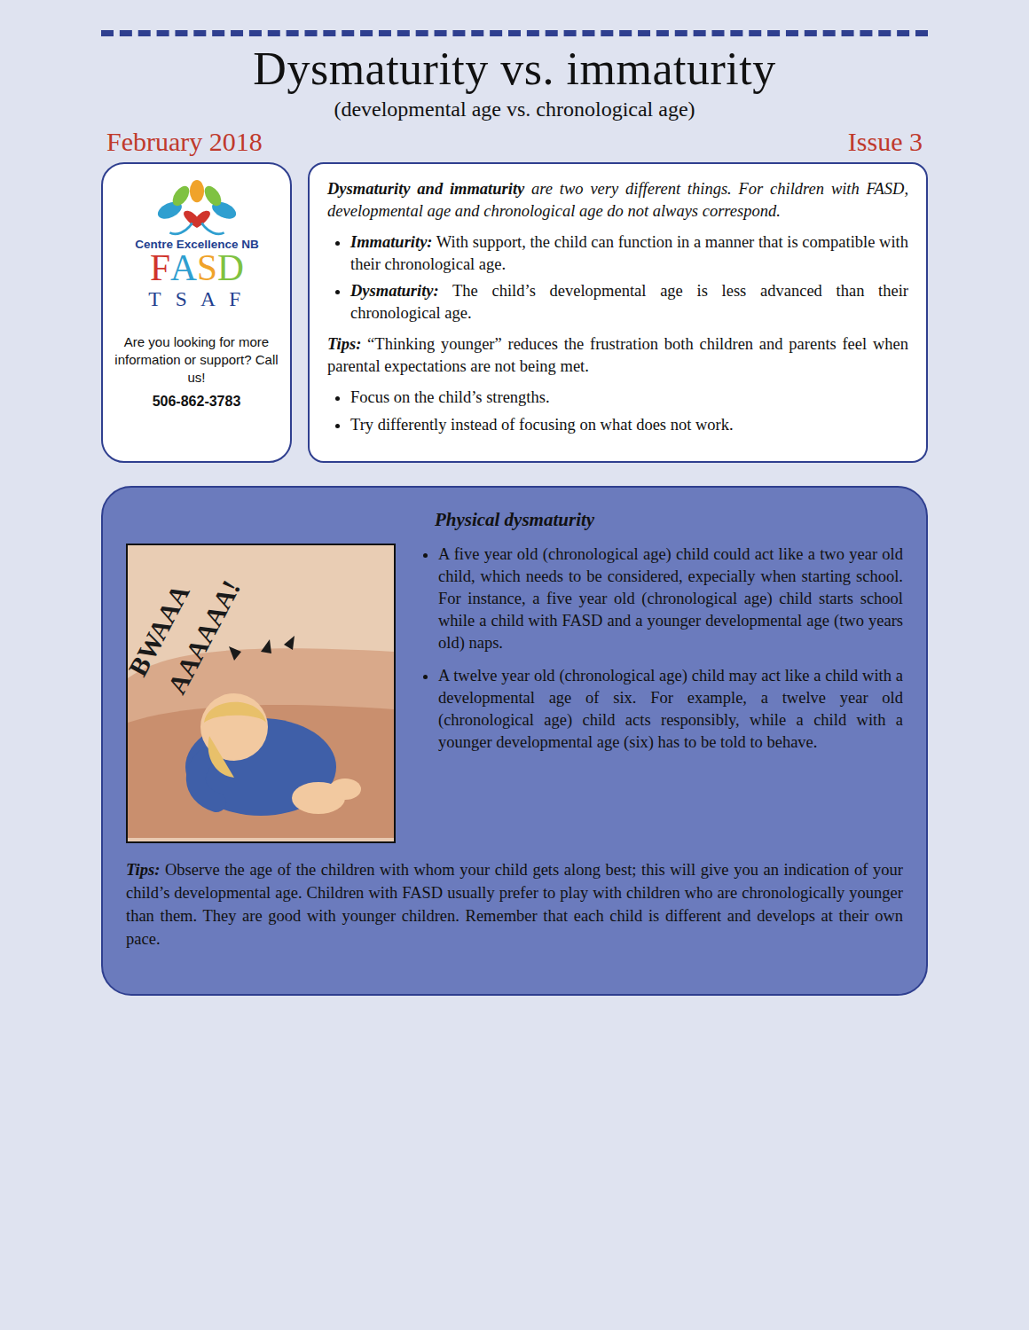Dysmaturity vs. immaturity
(developmental age vs. chronological age)
February 2018 Issue 3
Centre Excellence NB FASD T S A F
Are you looking for more information or support? Call us! 506-862-3783
Dysmaturity and immaturity are two very different things. For children with FASD, developmental age and chronological age do not always correspond.
Immaturity: With support, the child can function in a manner that is compatible with their chronological age.
Dysmaturity: The child’s developmental age is less advanced than their chronological age.
Tips: “Thinking younger” reduces the frustration both children and parents feel when parental expectations are not being met.
Focus on the child’s strengths.
Try differently instead of focusing on what does not work.
Physical dysmaturity
BWAAA AAAAAA!
A five year old (chronological age) child could act like a two year old child, which needs to be considered, expecially when starting school. For instance, a five year old (chronological age) child starts school while a child with FASD and a younger developmental age (two years old) naps.
A twelve year old (chronological age) child may act like a child with a developmental age of six. For example, a twelve year old (chronological age) child acts responsibly, while a child with a younger developmental age (six) has to be told to behave.
Tips: Observe the age of the children with whom your child gets along best; this will give you an indication of your child’s developmental age. Children with FASD usually prefer to play with children who are chronologically younger than them. They are good with younger children. Remember that each child is different and develops at their own pace.